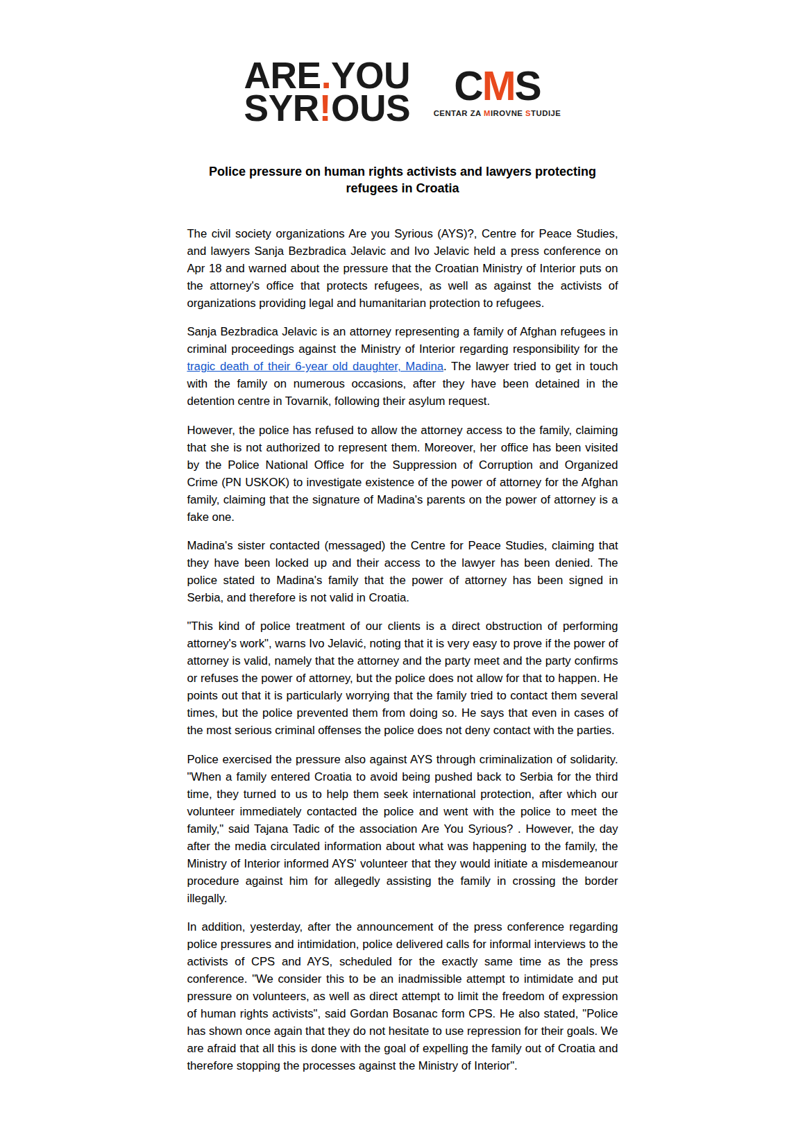ARE. YOU SYR!OUS
CMS
CENTAR ZA MIROVNE STUDIJE
Police pressure on human rights activists and lawyers protecting refugees in Croatia
The civil society organizations Are you Syrious (AYS)?, Centre for Peace Studies, and lawyers Sanja Bezbradica Jelavic and Ivo Jelavic held a press conference on Apr 18 and warned about the pressure that the Croatian Ministry of Interior puts on the attorney's office that protects refugees, as well as against the activists of organizations providing legal and humanitarian protection to refugees.
Sanja Bezbradica Jelavic is an attorney representing a family of Afghan refugees in criminal proceedings against the Ministry of Interior regarding responsibility for the tragic death of their 6-year old daughter, Madina. The lawyer tried to get in touch with the family on numerous occasions, after they have been detained in the detention centre in Tovarnik, following their asylum request.
However, the police has refused to allow the attorney access to the family, claiming that she is not authorized to represent them. Moreover, her office has been visited by the Police National Office for the Suppression of Corruption and Organized Crime (PN USKOK) to investigate existence of the power of attorney for the Afghan family, claiming that the signature of Madina's parents on the power of attorney is a fake one.
Madina's sister contacted (messaged) the Centre for Peace Studies, claiming that they have been locked up and their access to the lawyer has been denied. The police stated to Madina's family that the power of attorney has been signed in Serbia, and therefore is not valid in Croatia.
"This kind of police treatment of our clients is a direct obstruction of performing attorney's work", warns Ivo Jelavić, noting that it is very easy to prove if the power of attorney is valid, namely that the attorney and the party meet and the party confirms or refuses the power of attorney, but the police does not allow for that to happen. He points out that it is particularly worrying that the family tried to contact them several times, but the police prevented them from doing so. He says that even in cases of the most serious criminal offenses the police does not deny contact with the parties.
Police exercised the pressure also against AYS through criminalization of solidarity. "When a family entered Croatia to avoid being pushed back to Serbia for the third time, they turned to us to help them seek international protection, after which our volunteer immediately contacted the police and went with the police to meet the family," said Tajana Tadic of the association Are You Syrious? . However, the day after the media circulated information about what was happening to the family, the Ministry of Interior informed AYS' volunteer that they would initiate a misdemeanour procedure against him for allegedly assisting the family in crossing the border illegally.
In addition, yesterday, after the announcement of the press conference regarding police pressures and intimidation, police delivered calls for informal interviews to the activists of CPS and AYS, scheduled for the exactly same time as the press conference. "We consider this to be an inadmissible attempt to intimidate and put pressure on volunteers, as well as direct attempt to limit the freedom of expression of human rights activists", said Gordan Bosanac form CPS. He also stated, "Police has shown once again that they do not hesitate to use repression for their goals. We are afraid that all this is done with the goal of expelling the family out of Croatia and therefore stopping the processes against the Ministry of Interior".